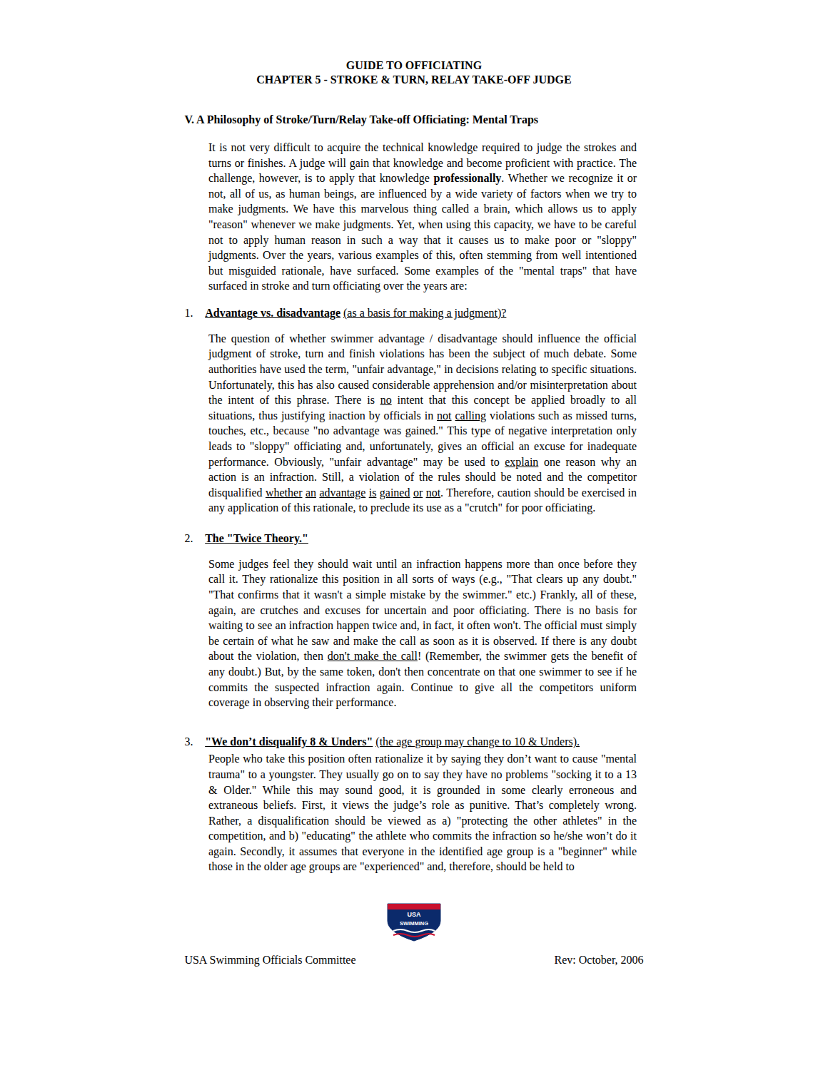GUIDE TO OFFICIATING
CHAPTER 5 - STROKE & TURN, RELAY TAKE-OFF JUDGE
V. A Philosophy of Stroke/Turn/Relay Take-off Officiating: Mental Traps
It is not very difficult to acquire the technical knowledge required to judge the strokes and turns or finishes. A judge will gain that knowledge and become proficient with practice. The challenge, however, is to apply that knowledge professionally. Whether we recognize it or not, all of us, as human beings, are influenced by a wide variety of factors when we try to make judgments. We have this marvelous thing called a brain, which allows us to apply "reason" whenever we make judgments. Yet, when using this capacity, we have to be careful not to apply human reason in such a way that it causes us to make poor or "sloppy" judgments. Over the years, various examples of this, often stemming from well intentioned but misguided rationale, have surfaced. Some examples of the "mental traps" that have surfaced in stroke and turn officiating over the years are:
1. Advantage vs. disadvantage (as a basis for making a judgment)?
The question of whether swimmer advantage / disadvantage should influence the official judgment of stroke, turn and finish violations has been the subject of much debate. Some authorities have used the term, "unfair advantage," in decisions relating to specific situations. Unfortunately, this has also caused considerable apprehension and/or misinterpretation about the intent of this phrase. There is no intent that this concept be applied broadly to all situations, thus justifying inaction by officials in not calling violations such as missed turns, touches, etc., because "no advantage was gained." This type of negative interpretation only leads to "sloppy" officiating and, unfortunately, gives an official an excuse for inadequate performance. Obviously, "unfair advantage" may be used to explain one reason why an action is an infraction. Still, a violation of the rules should be noted and the competitor disqualified whether an advantage is gained or not. Therefore, caution should be exercised in any application of this rationale, to preclude its use as a "crutch" for poor officiating.
2. The "Twice Theory."
Some judges feel they should wait until an infraction happens more than once before they call it. They rationalize this position in all sorts of ways (e.g., "That clears up any doubt." "That confirms that it wasn't a simple mistake by the swimmer." etc.) Frankly, all of these, again, are crutches and excuses for uncertain and poor officiating. There is no basis for waiting to see an infraction happen twice and, in fact, it often won't. The official must simply be certain of what he saw and make the call as soon as it is observed. If there is any doubt about the violation, then don't make the call! (Remember, the swimmer gets the benefit of any doubt.) But, by the same token, don't then concentrate on that one swimmer to see if he commits the suspected infraction again. Continue to give all the competitors uniform coverage in observing their performance.
3."We don’t disqualify 8 & Unders" (the age group may change to 10 & Unders).
People who take this position often rationalize it by saying they don’t want to cause "mental trauma" to a youngster. They usually go on to say they have no problems "socking it to a 13 & Older." While this may sound good, it is grounded in some clearly erroneous and extraneous beliefs. First, it views the judge’s role as punitive. That’s completely wrong. Rather, a disqualification should be viewed as a) "protecting the other athletes" in the competition, and b) "educating" the athlete who commits the infraction so he/she won’t do it again. Secondly, it assumes that everyone in the identified age group is a "beginner" while those in the older age groups are "experienced" and, therefore, should be held to
USA SWIMMING
USA Swimming Officials Committee
Rev: October, 2006